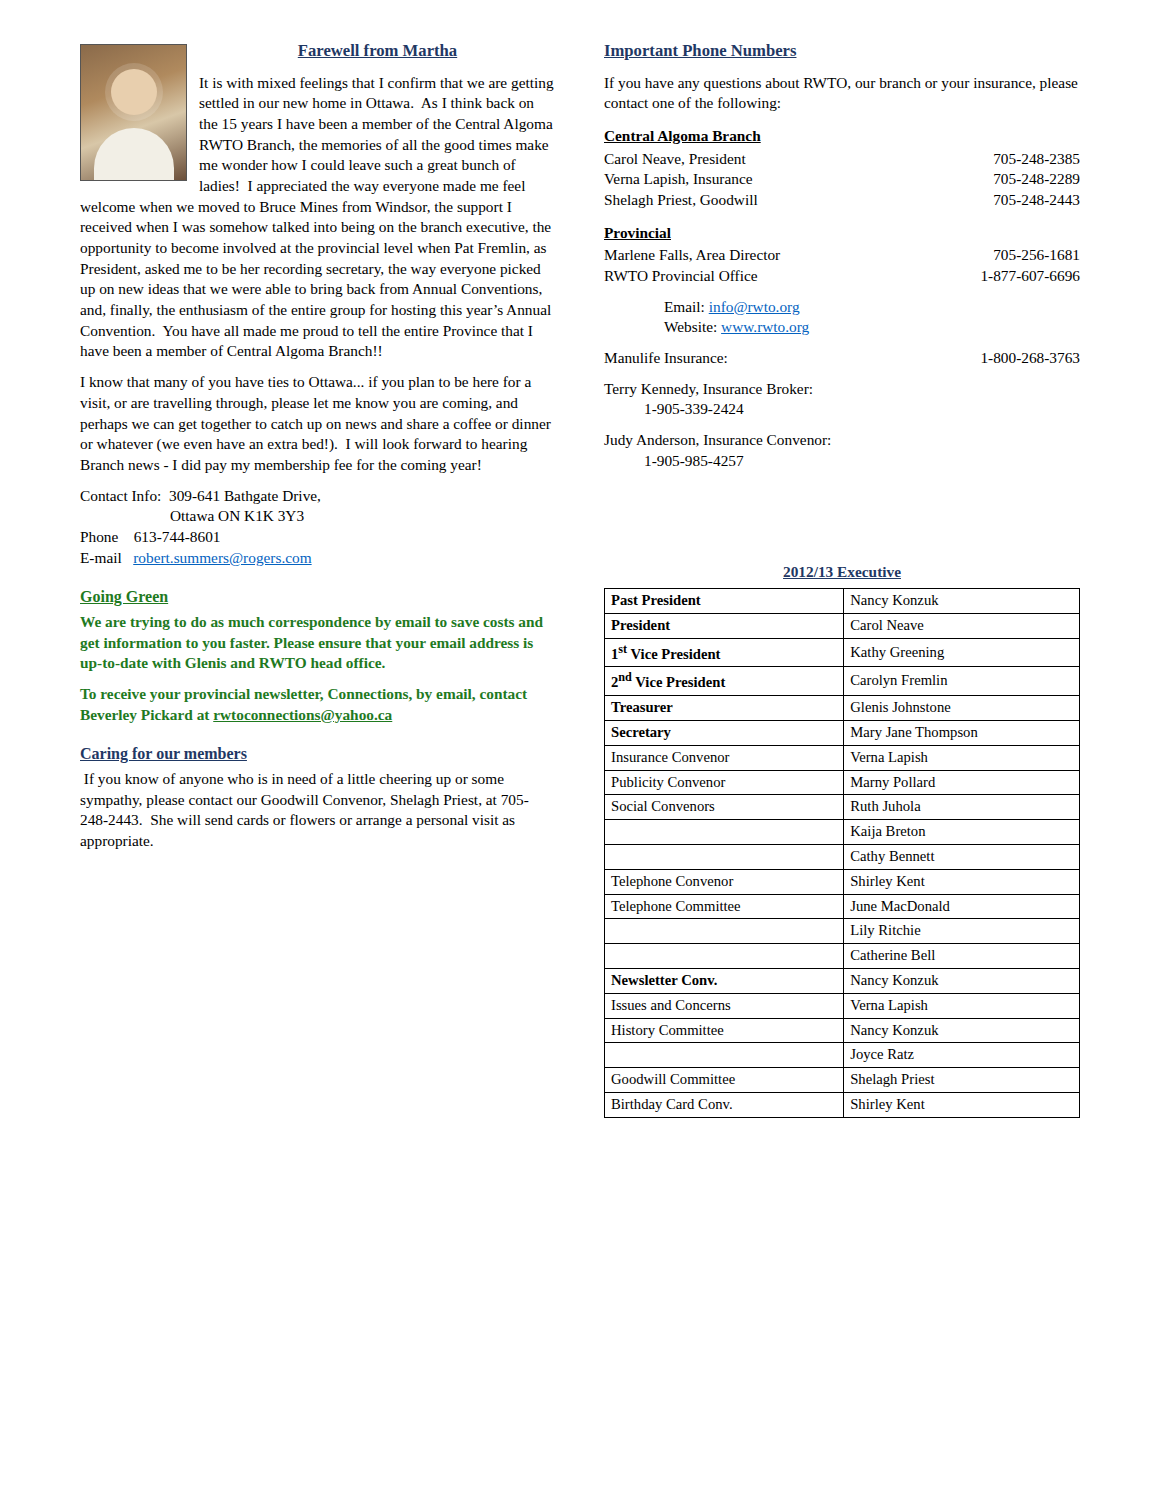Farewell from Martha
It is with mixed feelings that I confirm that we are getting settled in our new home in Ottawa. As I think back on the 15 years I have been a member of the Central Algoma RWTO Branch, the memories of all the good times make me wonder how I could leave such a great bunch of ladies! I appreciated the way everyone made me feel welcome when we moved to Bruce Mines from Windsor, the support I received when I was somehow talked into being on the branch executive, the opportunity to become involved at the provincial level when Pat Fremlin, as President, asked me to be her recording secretary, the way everyone picked up on new ideas that we were able to bring back from Annual Conventions, and, finally, the enthusiasm of the entire group for hosting this year’s Annual Convention. You have all made me proud to tell the entire Province that I have been a member of Central Algoma Branch!!
I know that many of you have ties to Ottawa... if you plan to be here for a visit, or are travelling through, please let me know you are coming, and perhaps we can get together to catch up on news and share a coffee or dinner or whatever (we even have an extra bed!). I will look forward to hearing Branch news - I did pay my membership fee for the coming year!
Contact Info: 309-641 Bathgate Drive,
Ottawa ON K1K 3Y3
Phone 613-744-8601
E-mail robert.summers@rogers.com
Going Green
We are trying to do as much correspondence by email to save costs and get information to you faster. Please ensure that your email address is up-to-date with Glenis and RWTO head office.
To receive your provincial newsletter, Connections, by email, contact Beverley Pickard at rwtoconnections@yahoo.ca
Caring for our members
If you know of anyone who is in need of a little cheering up or some sympathy, please contact our Goodwill Convenor, Shelagh Priest, at 705-248-2443. She will send cards or flowers or arrange a personal visit as appropriate.
Important Phone Numbers
If you have any questions about RWTO, our branch or your insurance, please contact one of the following:
Central Algoma Branch
Carol Neave, President 705-248-2385
Verna Lapish, Insurance 705-248-2289
Shelagh Priest, Goodwill 705-248-2443
Provincial
Marlene Falls, Area Director 705-256-1681
RWTO Provincial Office 1-877-607-6696
Email: info@rwto.org
Website: www.rwto.org
Manulife Insurance: 1-800-268-3763
Terry Kennedy, Insurance Broker:
1-905-339-2424
Judy Anderson, Insurance Convenor:
1-905-985-4257
2012/13 Executive
| Past President | Nancy Konzuk |
| President | Carol Neave |
| 1 st Vice President | Kathy Greening |
| 2 nd Vice President | Carolyn Fremlin |
| Treasurer | Glenis Johnstone |
| Secretary | Mary Jane Thompson |
| Insurance Convenor | Verna Lapish |
| Publicity Convenor | Marny Pollard |
| Social Convenors | Ruth Juhola |
| | Kaija Breton |
| | Cathy Bennett |
| Telephone Convenor | Shirley Kent |
| Telephone Committee | June MacDonald |
| | Lily Ritchie |
| | Catherine Bell |
| Newsletter Conv. | Nancy Konzuk |
| Issues and Concerns | Verna Lapish |
| History Committee | Nancy Konzuk |
| | Joyce Ratz |
| Goodwill Committee | Shelagh Priest |
| Birthday Card Conv. | Shirley Kent |